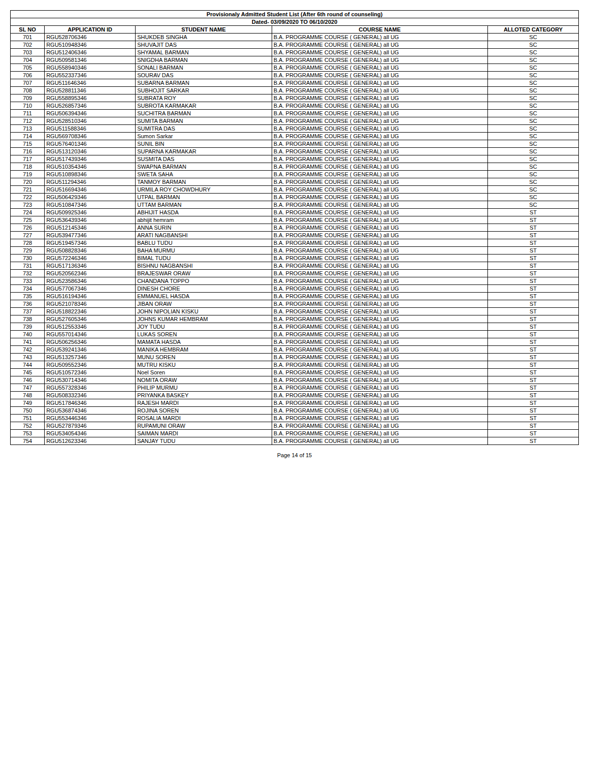| Provisionaly Admitted Student List (After 6th round of counseling) |
| Dated- 03/09/2020 TO 06/10/2020 |
| SL NO | APPLICATION ID | STUDENT NAME | COURSE NAME | ALLOTED CATEGORY |
| 701 | RGU528706346 | SHUKDEB SINGHA | B.A. PROGRAMME COURSE ( GENERAL) all UG | SC |
| 702 | RGU510948346 | SHUVAJIT DAS | B.A. PROGRAMME COURSE ( GENERAL) all UG | SC |
| 703 | RGU512406346 | SHYAMAL BARMAN | B.A. PROGRAMME COURSE ( GENERAL) all UG | SC |
| 704 | RGU509581346 | SNIGDHA BARMAN | B.A. PROGRAMME COURSE ( GENERAL) all UG | SC |
| 705 | RGU558940346 | SONALI BARMAN | B.A. PROGRAMME COURSE ( GENERAL) all UG | SC |
| 706 | RGU552337346 | SOURAV DAS | B.A. PROGRAMME COURSE ( GENERAL) all UG | SC |
| 707 | RGU511646346 | SUBARNA BARMAN | B.A. PROGRAMME COURSE ( GENERAL) all UG | SC |
| 708 | RGU528811346 | SUBHOJIT SARKAR | B.A. PROGRAMME COURSE ( GENERAL) all UG | SC |
| 709 | RGU558895346 | SUBRATA ROY | B.A. PROGRAMME COURSE ( GENERAL) all UG | SC |
| 710 | RGU526857346 | SUBROTA KARMAKAR | B.A. PROGRAMME COURSE ( GENERAL) all UG | SC |
| 711 | RGU506394346 | SUCHITRA BARMAN | B.A. PROGRAMME COURSE ( GENERAL) all UG | SC |
| 712 | RGU528510346 | SUMITA BARMAN | B.A. PROGRAMME COURSE ( GENERAL) all UG | SC |
| 713 | RGU511588346 | SUMITRA DAS | B.A. PROGRAMME COURSE ( GENERAL) all UG | SC |
| 714 | RGU569708346 | Sumon Sarkar | B.A. PROGRAMME COURSE ( GENERAL) all UG | SC |
| 715 | RGU576401346 | SUNIL BIN | B.A. PROGRAMME COURSE ( GENERAL) all UG | SC |
| 716 | RGU513120346 | SUPARNA KARMAKAR | B.A. PROGRAMME COURSE ( GENERAL) all UG | SC |
| 717 | RGU517439346 | SUSMITA DAS | B.A. PROGRAMME COURSE ( GENERAL) all UG | SC |
| 718 | RGU510354346 | SWAPNA BARMAN | B.A. PROGRAMME COURSE ( GENERAL) all UG | SC |
| 719 | RGU510898346 | SWETA SAHA | B.A. PROGRAMME COURSE ( GENERAL) all UG | SC |
| 720 | RGU511294346 | TANMOY BARMAN | B.A. PROGRAMME COURSE ( GENERAL) all UG | SC |
| 721 | RGU516694346 | URMILA ROY CHOWDHURY | B.A. PROGRAMME COURSE ( GENERAL) all UG | SC |
| 722 | RGU506429346 | UTPAL BARMAN | B.A. PROGRAMME COURSE ( GENERAL) all UG | SC |
| 723 | RGU510847346 | UTTAM BARMAN | B.A. PROGRAMME COURSE ( GENERAL) all UG | SC |
| 724 | RGU509925346 | ABHIJIT HASDA | B.A. PROGRAMME COURSE ( GENERAL) all UG | ST |
| 725 | RGU536439346 | abhijit hemram | B.A. PROGRAMME COURSE ( GENERAL) all UG | ST |
| 726 | RGU512145346 | ANNA SURIN | B.A. PROGRAMME COURSE ( GENERAL) all UG | ST |
| 727 | RGU539477346 | ARATI NAGBANSHI | B.A. PROGRAMME COURSE ( GENERAL) all UG | ST |
| 728 | RGU519457346 | BABLU TUDU | B.A. PROGRAMME COURSE ( GENERAL) all UG | ST |
| 729 | RGU508828346 | BAHA MURMU | B.A. PROGRAMME COURSE ( GENERAL) all UG | ST |
| 730 | RGU572246346 | BIMAL TUDU | B.A. PROGRAMME COURSE ( GENERAL) all UG | ST |
| 731 | RGU517136346 | BISHNU NAGBANSHI | B.A. PROGRAMME COURSE ( GENERAL) all UG | ST |
| 732 | RGU520562346 | BRAJESWAR ORAW | B.A. PROGRAMME COURSE ( GENERAL) all UG | ST |
| 733 | RGU523586346 | CHANDANA TOPPO | B.A. PROGRAMME COURSE ( GENERAL) all UG | ST |
| 734 | RGU577067346 | DINESH CHORE | B.A. PROGRAMME COURSE ( GENERAL) all UG | ST |
| 735 | RGU516194346 | EMMANUEL HASDA | B.A. PROGRAMME COURSE ( GENERAL) all UG | ST |
| 736 | RGU521078346 | JIBAN ORAW | B.A. PROGRAMME COURSE ( GENERAL) all UG | ST |
| 737 | RGU518822346 | JOHN NIPOLIAN KISKU | B.A. PROGRAMME COURSE ( GENERAL) all UG | ST |
| 738 | RGU527605346 | JOHNS KUMAR HEMBRAM | B.A. PROGRAMME COURSE ( GENERAL) all UG | ST |
| 739 | RGU512553346 | JOY TUDU | B.A. PROGRAMME COURSE ( GENERAL) all UG | ST |
| 740 | RGU557014346 | LUKAS SOREN | B.A. PROGRAMME COURSE ( GENERAL) all UG | ST |
| 741 | RGU506256346 | MAMATA HASDA | B.A. PROGRAMME COURSE ( GENERAL) all UG | ST |
| 742 | RGU539241346 | MANIKA HEMBRAM | B.A. PROGRAMME COURSE ( GENERAL) all UG | ST |
| 743 | RGU513257346 | MUNU SOREN | B.A. PROGRAMME COURSE ( GENERAL) all UG | ST |
| 744 | RGU509552346 | MUTRU KISKU | B.A. PROGRAMME COURSE ( GENERAL) all UG | ST |
| 745 | RGU510572346 | Noel Soren | B.A. PROGRAMME COURSE ( GENERAL) all UG | ST |
| 746 | RGU530714346 | NOMITA ORAW | B.A. PROGRAMME COURSE ( GENERAL) all UG | ST |
| 747 | RGU557328346 | PHILIP MURMU | B.A. PROGRAMME COURSE ( GENERAL) all UG | ST |
| 748 | RGU508332346 | PRIYANKA BASKEY | B.A. PROGRAMME COURSE ( GENERAL) all UG | ST |
| 749 | RGU517846346 | RAJESH MARDI | B.A. PROGRAMME COURSE ( GENERAL) all UG | ST |
| 750 | RGU536874346 | ROJINA SOREN | B.A. PROGRAMME COURSE ( GENERAL) all UG | ST |
| 751 | RGU553446346 | ROSALIA MARDI | B.A. PROGRAMME COURSE ( GENERAL) all UG | ST |
| 752 | RGU527879346 | RUPAMUNI ORAW | B.A. PROGRAMME COURSE ( GENERAL) all UG | ST |
| 753 | RGU534054346 | SAIMAN MARDI | B.A. PROGRAMME COURSE ( GENERAL) all UG | ST |
| 754 | RGU512623346 | SANJAY TUDU | B.A. PROGRAMME COURSE ( GENERAL) all UG | ST |
Page 14 of 15